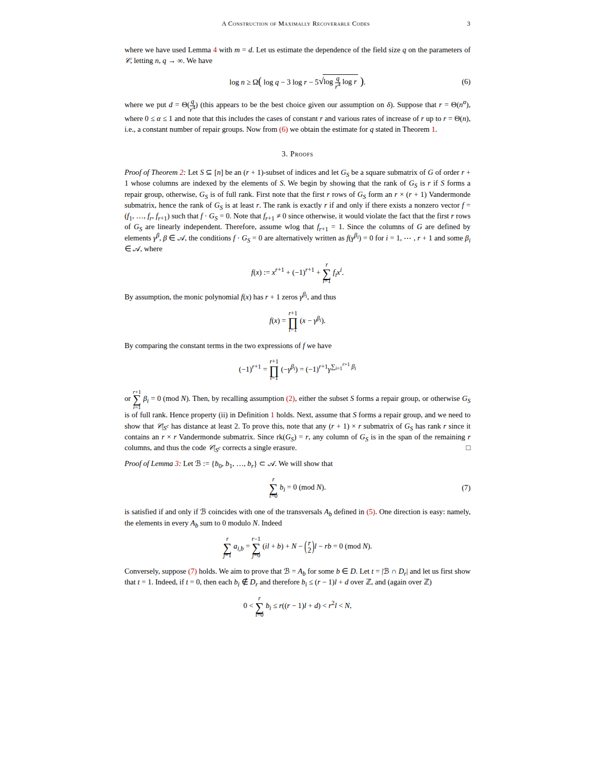A Construction of Maximally Recoverable Codes 3
where we have used Lemma 4 with m = d. Let us estimate the dependence of the field size q on the parameters of 𝒞, letting n, q → ∞. We have
log n ≥ Ω( log q − 3 log r − 5log qr4 log r ). (6)
where we put d = Θ(qr4) (this appears to be the best choice given our assumption on δ). Suppose that r = Θ(nα), where 0 ≤ α ≤ 1 and note that this includes the cases of constant r and various rates of increase of r up to r = Θ(n), i.e., a constant number of repair groups. Now from (6) we obtain the estimate for q stated in Theorem 1.
3. Proofs
Proof of Theorem 2: Let S ⊆ [n] be an (r + 1)-subset of indices and let GS be a square submatrix of G of order r + 1 whose columns are indexed by the elements of S. We begin by showing that the rank of GS is r if S forms a repair group, otherwise, GS is of full rank. First note that the first r rows of GS form an r × (r + 1) Vandermonde submatrix, hence the rank of GS is at least r. The rank is exactly r if and only if there exists a nonzero vector f = (f1, …, fr, fr+1) such that f · GS = 0. Note that fr+1 ≠ 0 since otherwise, it would violate the fact that the first r rows of GS are linearly independent. Therefore, assume wlog that fr+1 = 1. Since the columns of G are defined by elements γβ, β ∈ 𝒜, the conditions f · GS = 0 are alternatively written as f(γβi) = 0 for i = 1, ⋯ , r + 1 and some βi ∈ 𝒜, where
f(x) := xr+1 + (−1)r+1 + r∑i=1 fixi.
By assumption, the monic polynomial f(x) has r + 1 zeros γβi, and thus
f(x) = r+1∏i=1 (x − γβi).
By comparing the constant terms in the two expressions of f we have
(−1)r+1 = r+1∏i=1 (−γβi) = (−1)r+1γ∑i=1r+1 βi
or r+1∑i=1 βi = 0 (mod N). Then, by recalling assumption (2), either the subset S forms a repair group, or otherwise GS is of full rank. Hence property (ii) in Definition 1 holds. Next, assume that S forms a repair group, and we need to show that 𝒞|Sc has distance at least 2. To prove this, note that any (r + 1) × r submatrix of GS has rank r since it contains an r × r Vandermonde submatrix. Since rk(GS) = r, any column of GS is in the span of the remaining r columns, and thus the code 𝒞|Sc corrects a single erasure. □
Proof of Lemma 3: Let ℬ := {b0, b1, …, br} ⊂ 𝒜. We will show that
r∑i=0 bi = 0 (mod N). (7)
is satisfied if and only if ℬ coincides with one of the transversals Ab defined in (5). One direction is easy: namely, the elements in every Ab sum to 0 modulo N. Indeed
r∑j=1 ai,b = r−1∑j=0 (il + b) + N − r 2 l − rb = 0 (mod N).
Conversely, suppose (7) holds. We aim to prove that ℬ = Ab for some b ∈ D. Let t = |ℬ ∩ Dr| and let us first show that t = 1. Indeed, if t = 0, then each bi ∉ Dr and therefore bi ≤ (r − 1)l + d over ℤ, and (again over ℤ)
0 < r∑i=0 bi ≤ r((r − 1)l + d) < r2l < N,